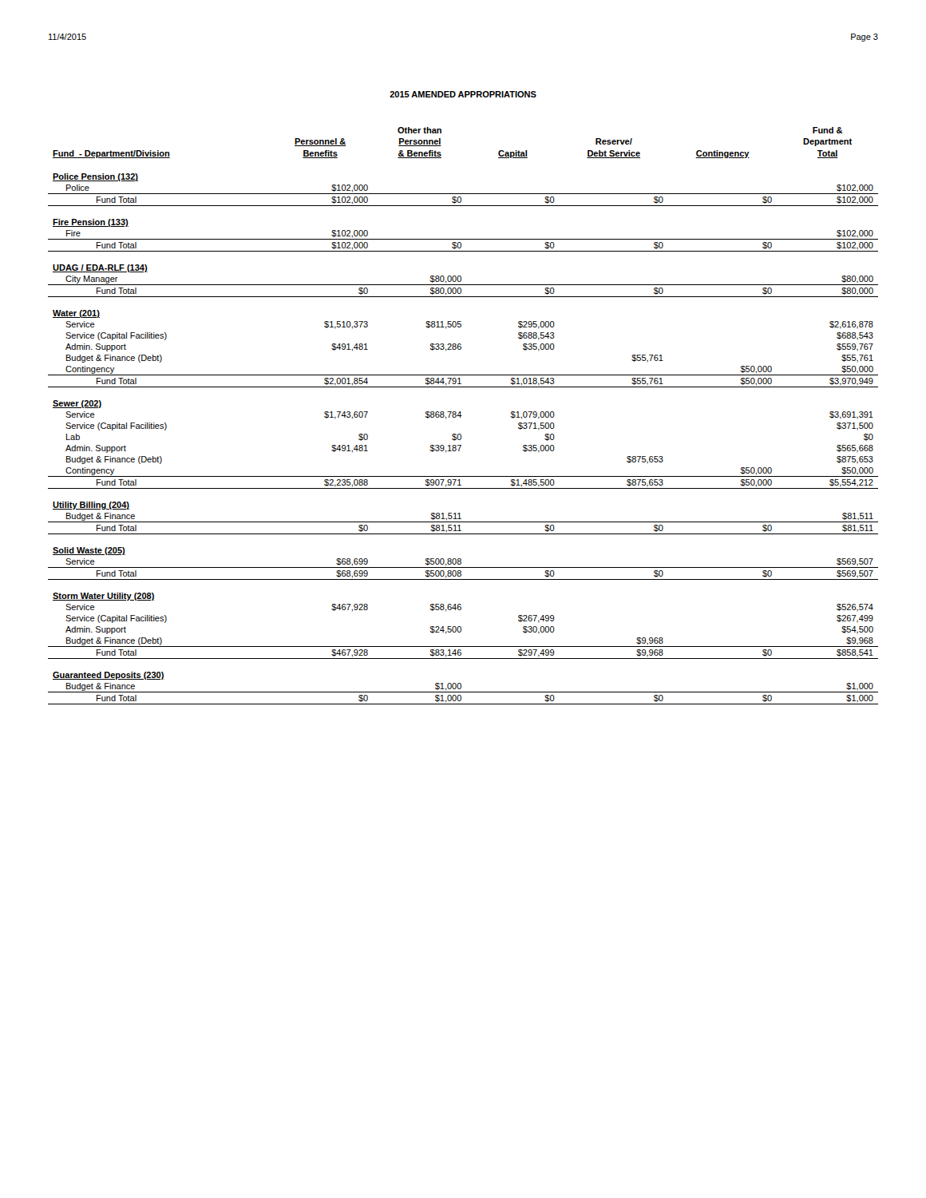11/4/2015
Page 3
2015 AMENDED APPROPRIATIONS
| Fund - Department/Division | Personnel & Benefits | Other than Personnel & Benefits | Capital | Reserve/ Debt Service | Contingency | Fund & Department Total |
| --- | --- | --- | --- | --- | --- | --- |
| Police Pension (132) |
| Police | $102,000 | | | | | $102,000 |
| Fund Total | $102,000 | $0 | $0 | $0 | $0 | $102,000 |
| Fire Pension (133) |
| Fire | $102,000 | | | | | $102,000 |
| Fund Total | $102,000 | $0 | $0 | $0 | $0 | $102,000 |
| UDAG / EDA-RLF (134) |
| City Manager | | $80,000 | | | | $80,000 |
| Fund Total | $0 | $80,000 | $0 | $0 | $0 | $80,000 |
| Water (201) |
| Service | $1,510,373 | $811,505 | $295,000 | | | $2,616,878 |
| Service (Capital Facilities) | | | $688,543 | | | $688,543 |
| Admin. Support | $491,481 | $33,286 | $35,000 | | | $559,767 |
| Budget & Finance (Debt) | | | | $55,761 | | $55,761 |
| Contingency | | | | | $50,000 | $50,000 |
| Fund Total | $2,001,854 | $844,791 | $1,018,543 | $55,761 | $50,000 | $3,970,949 |
| Sewer (202) |
| Service | $1,743,607 | $868,784 | $1,079,000 | | | $3,691,391 |
| Service (Capital Facilities) | | | $371,500 | | | $371,500 |
| Lab | $0 | $0 | $0 | | | $0 |
| Admin. Support | $491,481 | $39,187 | $35,000 | | | $565,668 |
| Budget & Finance (Debt) | | | | $875,653 | | $875,653 |
| Contingency | | | | | $50,000 | $50,000 |
| Fund Total | $2,235,088 | $907,971 | $1,485,500 | $875,653 | $50,000 | $5,554,212 |
| Utility Billing (204) |
| Budget & Finance | | $81,511 | | | | $81,511 |
| Fund Total | $0 | $81,511 | $0 | $0 | $0 | $81,511 |
| Solid Waste (205) |
| Service | $68,699 | $500,808 | | | | $569,507 |
| Fund Total | $68,699 | $500,808 | $0 | $0 | $0 | $569,507 |
| Storm Water Utility (208) |
| Service | $467,928 | $58,646 | | | | $526,574 |
| Service (Capital Facilities) | | | $267,499 | | | $267,499 |
| Admin. Support | | $24,500 | $30,000 | | | $54,500 |
| Budget & Finance (Debt) | | | | $9,968 | | $9,968 |
| Fund Total | $467,928 | $83,146 | $297,499 | $9,968 | $0 | $858,541 |
| Guaranteed Deposits (230) |
| Budget & Finance | | $1,000 | | | | $1,000 |
| Fund Total | $0 | $1,000 | $0 | $0 | $0 | $1,000 |